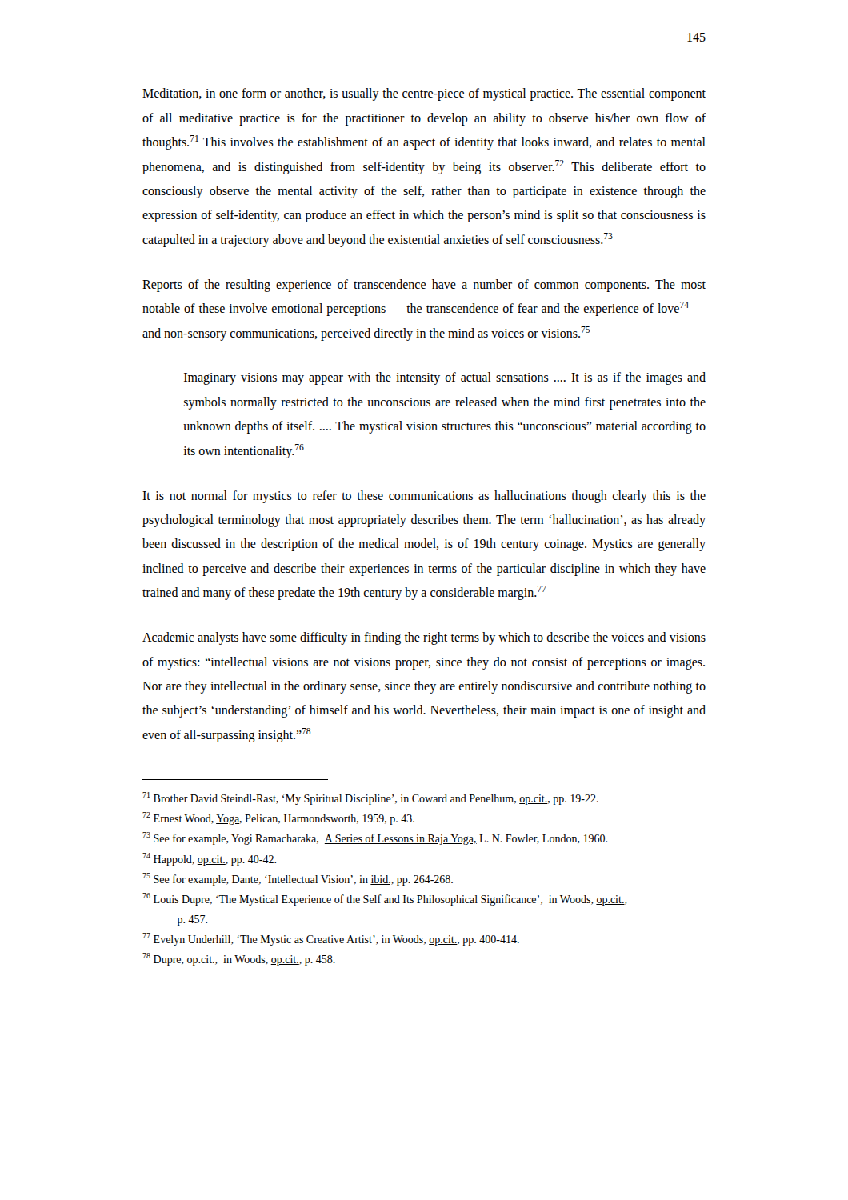145
Meditation, in one form or another, is usually the centre-piece of mystical practice. The essential component of all meditative practice is for the practitioner to develop an ability to observe his/her own flow of thoughts.71 This involves the establishment of an aspect of identity that looks inward, and relates to mental phenomena, and is distinguished from self-identity by being its observer.72 This deliberate effort to consciously observe the mental activity of the self, rather than to participate in existence through the expression of self-identity, can produce an effect in which the person’s mind is split so that consciousness is catapulted in a trajectory above and beyond the existential anxieties of self consciousness.73
Reports of the resulting experience of transcendence have a number of common components. The most notable of these involve emotional perceptions — the transcendence of fear and the experience of love74 — and non-sensory communications, perceived directly in the mind as voices or visions.75
Imaginary visions may appear with the intensity of actual sensations .... It is as if the images and symbols normally restricted to the unconscious are released when the mind first penetrates into the unknown depths of itself. .... The mystical vision structures this “unconscious” material according to its own intentionality.76
It is not normal for mystics to refer to these communications as hallucinations though clearly this is the psychological terminology that most appropriately describes them. The term ‘hallucination’, as has already been discussed in the description of the medical model, is of 19th century coinage. Mystics are generally inclined to perceive and describe their experiences in terms of the particular discipline in which they have trained and many of these predate the 19th century by a considerable margin.77
Academic analysts have some difficulty in finding the right terms by which to describe the voices and visions of mystics: “intellectual visions are not visions proper, since they do not consist of perceptions or images. Nor are they intellectual in the ordinary sense, since they are entirely nondiscursive and contribute nothing to the subject’s ‘understanding’ of himself and his world. Nevertheless, their main impact is one of insight and even of all-surpassing insight.”78
71 Brother David Steindl-Rast, ‘My Spiritual Discipline’, in Coward and Penelhum, op.cit., pp. 19-22.
72 Ernest Wood, Yoga, Pelican, Harmondsworth, 1959, p. 43.
73 See for example, Yogi Ramacharaka, A Series of Lessons in Raja Yoga, L. N. Fowler, London, 1960.
74 Happold, op.cit., pp. 40-42.
75 See for example, Dante, ‘Intellectual Vision’, in ibid., pp. 264-268.
76 Louis Dupre, ‘The Mystical Experience of the Self and Its Philosophical Significance’, in Woods, op.cit.,
p. 457.
77 Evelyn Underhill, ‘The Mystic as Creative Artist’, in Woods, op.cit., pp. 400-414.
78 Dupre, op.cit., in Woods, op.cit., p. 458.